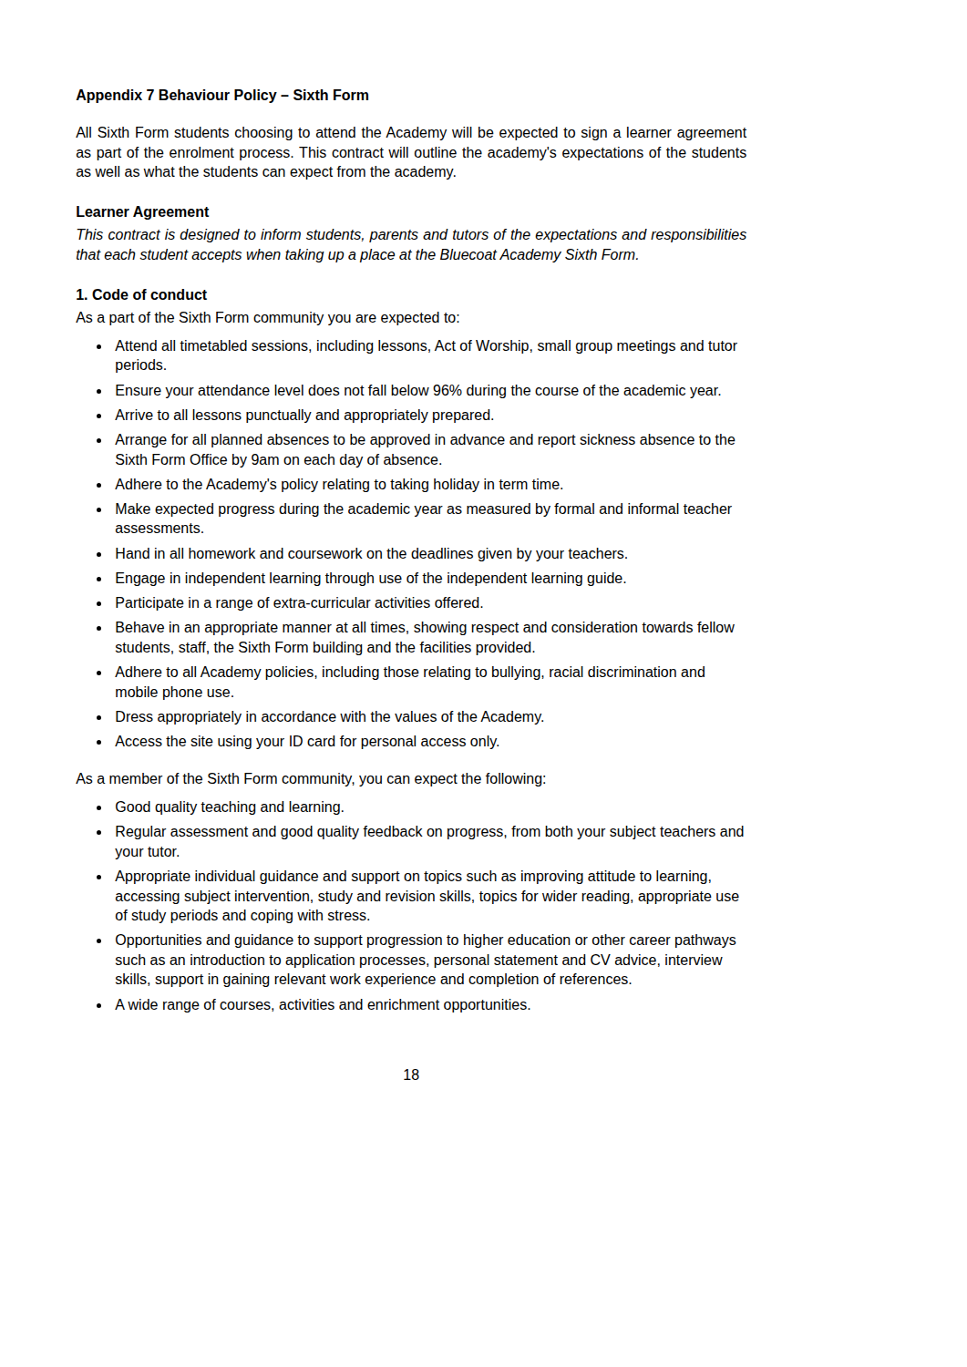Appendix 7 Behaviour Policy – Sixth Form
All Sixth Form students choosing to attend the Academy will be expected to sign a learner agreement as part of the enrolment process. This contract will outline the academy's expectations of the students as well as what the students can expect from the academy.
Learner Agreement
This contract is designed to inform students, parents and tutors of the expectations and responsibilities that each student accepts when taking up a place at the Bluecoat Academy Sixth Form.
1. Code of conduct
As a part of the Sixth Form community you are expected to:
Attend all timetabled sessions, including lessons, Act of Worship, small group meetings and tutor periods.
Ensure your attendance level does not fall below 96% during the course of the academic year.
Arrive to all lessons punctually and appropriately prepared.
Arrange for all planned absences to be approved in advance and report sickness absence to the Sixth Form Office by 9am on each day of absence.
Adhere to the Academy's policy relating to taking holiday in term time.
Make expected progress during the academic year as measured by formal and informal teacher assessments.
Hand in all homework and coursework on the deadlines given by your teachers.
Engage in independent learning through use of the independent learning guide.
Participate in a range of extra-curricular activities offered.
Behave in an appropriate manner at all times, showing respect and consideration towards fellow students, staff, the Sixth Form building and the facilities provided.
Adhere to all Academy policies, including those relating to bullying, racial discrimination and mobile phone use.
Dress appropriately in accordance with the values of the Academy.
Access the site using your ID card for personal access only.
As a member of the Sixth Form community, you can expect the following:
Good quality teaching and learning.
Regular assessment and good quality feedback on progress, from both your subject teachers and your tutor.
Appropriate individual guidance and support on topics such as improving attitude to learning, accessing subject intervention, study and revision skills, topics for wider reading, appropriate use of study periods and coping with stress.
Opportunities and guidance to support progression to higher education or other career pathways such as an introduction to application processes, personal statement and CV advice, interview skills, support in gaining relevant work experience and completion of references.
A wide range of courses, activities and enrichment opportunities.
18